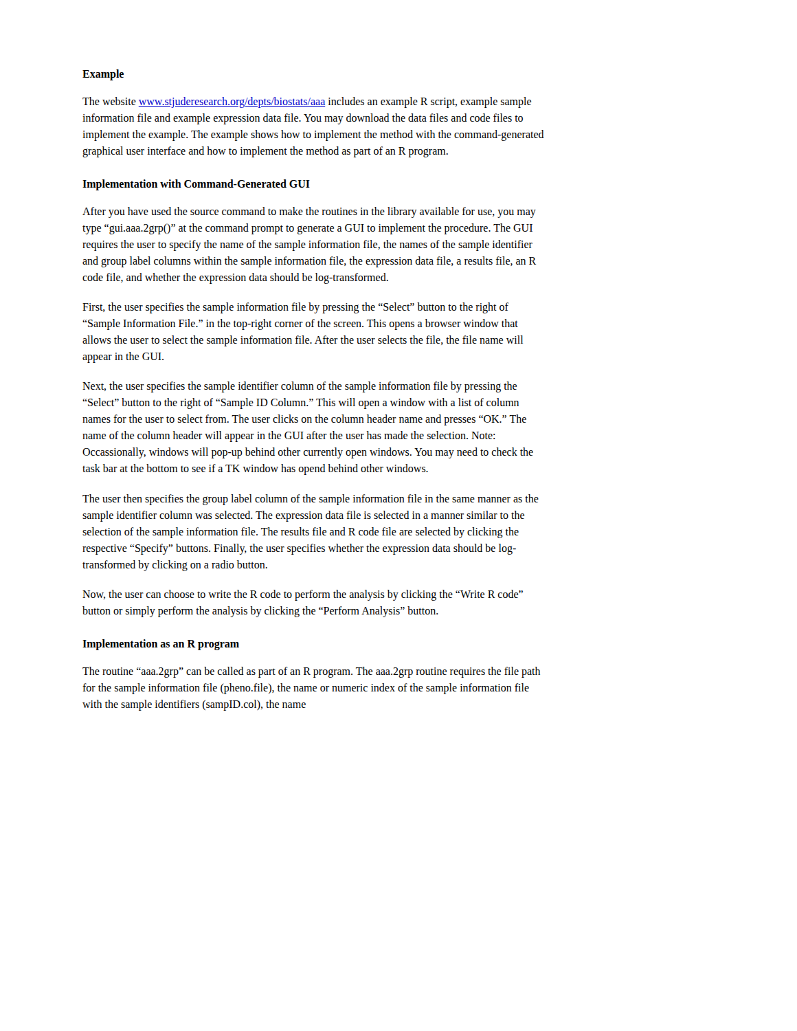Example
The website www.stjuderesearch.org/depts/biostats/aaa includes an example R script, example sample information file and example expression data file. You may download the data files and code files to implement the example. The example shows how to implement the method with the command-generated graphical user interface and how to implement the method as part of an R program.
Implementation with Command-Generated GUI
After you have used the source command to make the routines in the library available for use, you may type “gui.aaa.2grp()” at the command prompt to generate a GUI to implement the procedure. The GUI requires the user to specify the name of the sample information file, the names of the sample identifier and group label columns within the sample information file, the expression data file, a results file, an R code file, and whether the expression data should be log-transformed.
First, the user specifies the sample information file by pressing the “Select” button to the right of “Sample Information File.” in the top-right corner of the screen. This opens a browser window that allows the user to select the sample information file. After the user selects the file, the file name will appear in the GUI.
Next, the user specifies the sample identifier column of the sample information file by pressing the “Select” button to the right of “Sample ID Column.” This will open a window with a list of column names for the user to select from. The user clicks on the column header name and presses “OK.” The name of the column header will appear in the GUI after the user has made the selection. Note: Occassionally, windows will pop-up behind other currently open windows. You may need to check the task bar at the bottom to see if a TK window has opend behind other windows.
The user then specifies the group label column of the sample information file in the same manner as the sample identifier column was selected. The expression data file is selected in a manner similar to the selection of the sample information file. The results file and R code file are selected by clicking the respective “Specify” buttons. Finally, the user specifies whether the expression data should be log-transformed by clicking on a radio button.
Now, the user can choose to write the R code to perform the analysis by clicking the “Write R code” button or simply perform the analysis by clicking the “Perform Analysis” button.
Implementation as an R program
The routine “aaa.2grp” can be called as part of an R program. The aaa.2grp routine requires the file path for the sample information file (pheno.file), the name or numeric index of the sample information file with the sample identifiers (sampID.col), the name